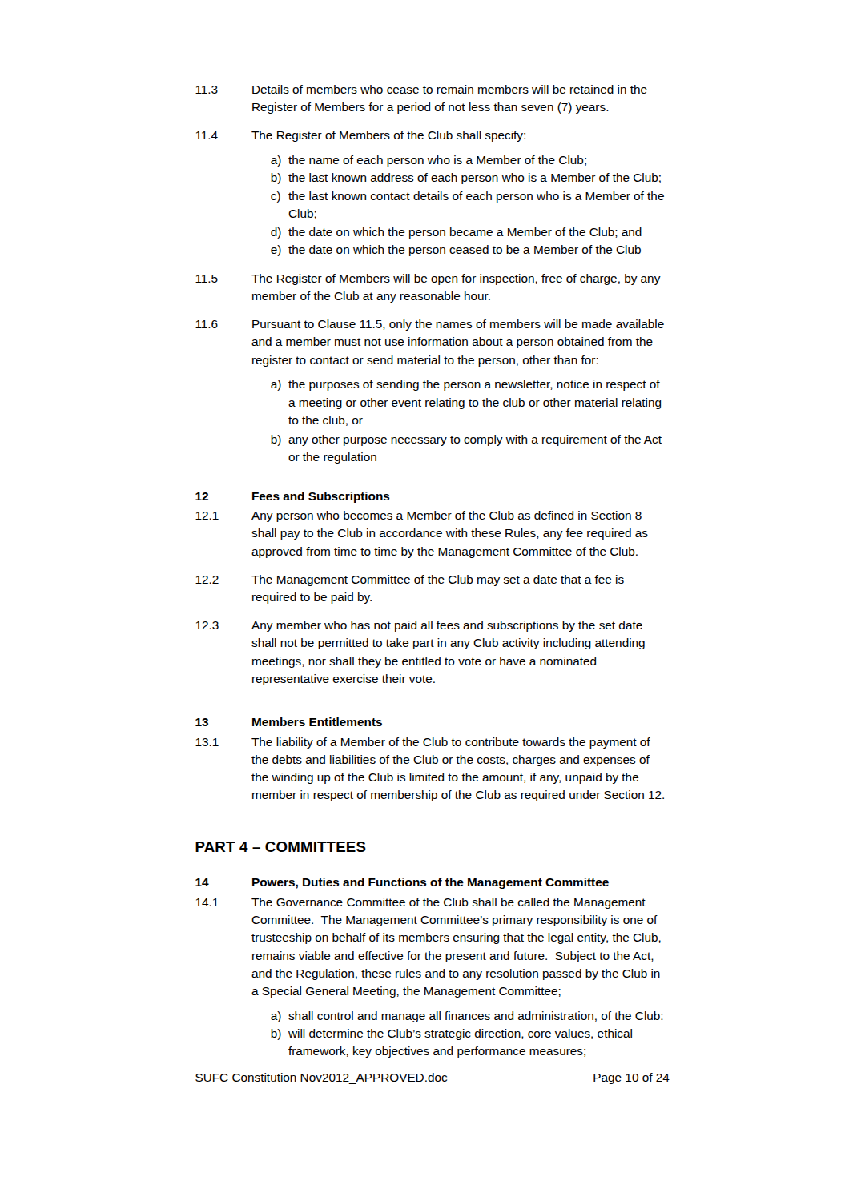11.3
Details of members who cease to remain members will be retained in the Register of Members for a period of not less than seven (7) years.
11.4
The Register of Members of the Club shall specify:
a) the name of each person who is a Member of the Club;
b) the last known address of each person who is a Member of the Club;
c) the last known contact details of each person who is a Member of the Club;
d) the date on which the person became a Member of the Club; and
e) the date on which the person ceased to be a Member of the Club
11.5
The Register of Members will be open for inspection, free of charge, by any member of the Club at any reasonable hour.
11.6
Pursuant to Clause 11.5, only the names of members will be made available and a member must not use information about a person obtained from the register to contact or send material to the person, other than for:
a) the purposes of sending the person a newsletter, notice in respect of a meeting or other event relating to the club or other material relating to the club, or
b) any other purpose necessary to comply with a requirement of the Act or the regulation
12
Fees and Subscriptions
12.1
Any person who becomes a Member of the Club as defined in Section 8 shall pay to the Club in accordance with these Rules, any fee required as approved from time to time by the Management Committee of the Club.
12.2
The Management Committee of the Club may set a date that a fee is required to be paid by.
12.3
Any member who has not paid all fees and subscriptions by the set date shall not be permitted to take part in any Club activity including attending meetings, nor shall they be entitled to vote or have a nominated representative exercise their vote.
13
Members Entitlements
13.1
The liability of a Member of the Club to contribute towards the payment of the debts and liabilities of the Club or the costs, charges and expenses of the winding up of the Club is limited to the amount, if any, unpaid by the member in respect of membership of the Club as required under Section 12.
PART 4 – COMMITTEES
14
Powers, Duties and Functions of the Management Committee
14.1
The Governance Committee of the Club shall be called the Management Committee. The Management Committee’s primary responsibility is one of trusteeship on behalf of its members ensuring that the legal entity, the Club, remains viable and effective for the present and future. Subject to the Act, and the Regulation, these rules and to any resolution passed by the Club in a Special General Meeting, the Management Committee;
a) shall control and manage all finances and administration, of the Club:
b) will determine the Club’s strategic direction, core values, ethical framework, key objectives and performance measures;
SUFC Constitution Nov2012_APPROVED.doc Page 10 of 24